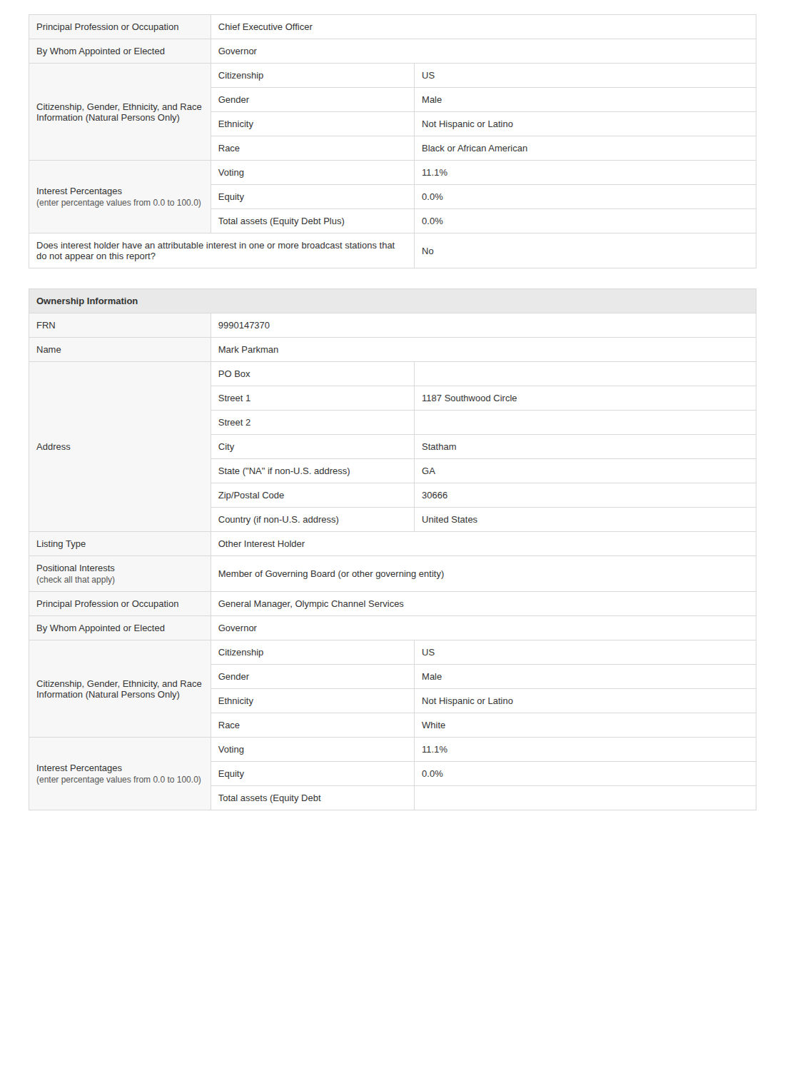| Principal Profession or Occupation | Chief Executive Officer |
| By Whom Appointed or Elected | Governor |
| Citizenship, Gender, Ethnicity, and Race Information (Natural Persons Only) | Citizenship | US |
| Gender | Male |
| Ethnicity | Not Hispanic or Latino |
| Race | Black or African American |
| Interest Percentages (enter percentage values from 0.0 to 100.0) | Voting | 11.1% |
| Equity | 0.0% |
| Total assets (Equity Debt Plus) | 0.0% |
| Does interest holder have an attributable interest in one or more broadcast stations that do not appear on this report? | No |
| Ownership Information |
| FRN | 9990147370 |
| Name | Mark Parkman |
| Address | PO Box | |
| Street 1 | 1187 Southwood Circle |
| Street 2 | |
| City | Statham |
| State ("NA" if non-U.S. address) | GA |
| Zip/Postal Code | 30666 |
| Country (if non-U.S. address) | United States |
| Listing Type | Other Interest Holder |
| Positional Interests (check all that apply) | Member of Governing Board (or other governing entity) |
| Principal Profession or Occupation | General Manager, Olympic Channel Services |
| By Whom Appointed or Elected | Governor |
| Citizenship, Gender, Ethnicity, and Race Information (Natural Persons Only) | Citizenship | US |
| Gender | Male |
| Ethnicity | Not Hispanic or Latino |
| Race | White |
| Interest Percentages (enter percentage values from 0.0 to 100.0) | Voting | 11.1% |
| Equity | 0.0% |
| Total assets (Equity Debt | |